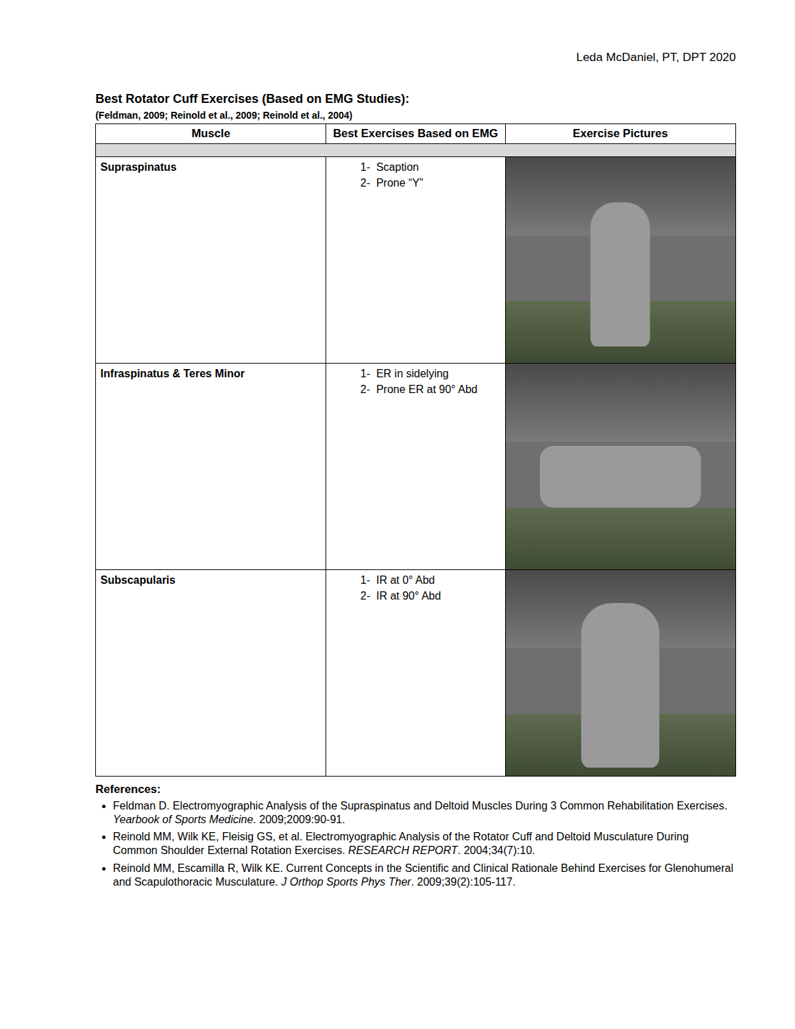Leda McDaniel, PT, DPT 2020
Best Rotator Cuff Exercises (Based on EMG Studies):
(Feldman, 2009; Reinold et al., 2009; Reinold et al., 2004)
| Muscle | Best Exercises Based on EMG | Exercise Pictures |
| --- | --- | --- |
| Supraspinatus | 1- Scaption 2- Prone “Y” | |
| Infraspinatus & Teres Minor | 1- ER in sidelying 2- Prone ER at 90° Abd | |
| Subscapularis | 1- IR at 0° Abd 2- IR at 90° Abd | |
References:
Feldman D. Electromyographic Analysis of the Supraspinatus and Deltoid Muscles During 3 Common Rehabilitation Exercises. Yearbook of Sports Medicine. 2009;2009:90-91.
Reinold MM, Wilk KE, Fleisig GS, et al. Electromyographic Analysis of the Rotator Cuff and Deltoid Musculature During Common Shoulder External Rotation Exercises. RESEARCH REPORT. 2004;34(7):10.
Reinold MM, Escamilla R, Wilk KE. Current Concepts in the Scientific and Clinical Rationale Behind Exercises for Glenohumeral and Scapulothoracic Musculature. J Orthop Sports Phys Ther. 2009;39(2):105-117.